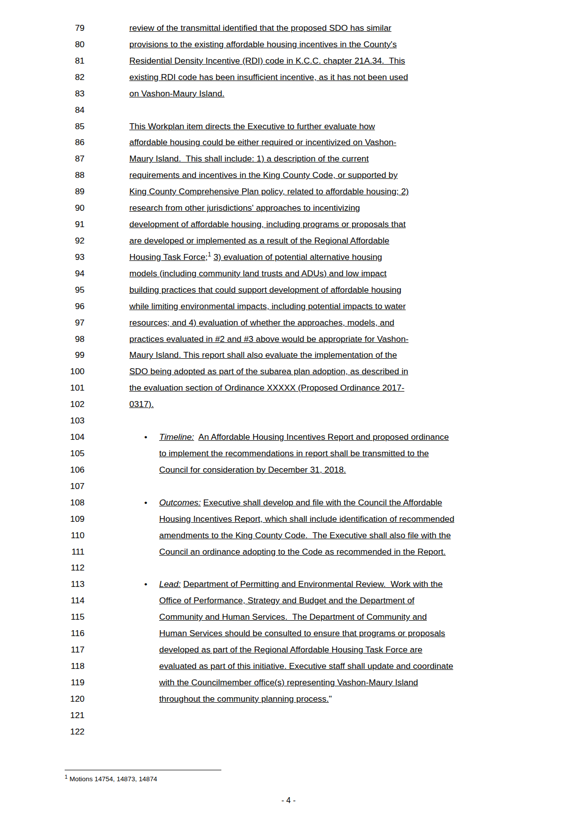review of the transmittal identified that the proposed SDO has similar
provisions to the existing affordable housing incentives in the County's
Residential Density Incentive (RDI) code in K.C.C. chapter 21A.34. This
existing RDI code has been insufficient incentive, as it has not been used
on Vashon-Maury Island.
This Workplan item directs the Executive to further evaluate how
affordable housing could be either required or incentivized on Vashon-
Maury Island. This shall include: 1) a description of the current
requirements and incentives in the King County Code, or supported by
King County Comprehensive Plan policy, related to affordable housing; 2)
research from other jurisdictions' approaches to incentivizing
development of affordable housing, including programs or proposals that
are developed or implemented as a result of the Regional Affordable
Housing Task Force;1 3) evaluation of potential alternative housing
models (including community land trusts and ADUs) and low impact
building practices that could support development of affordable housing
while limiting environmental impacts, including potential impacts to water
resources; and 4) evaluation of whether the approaches, models, and
practices evaluated in #2 and #3 above would be appropriate for Vashon-
Maury Island. This report shall also evaluate the implementation of the
SDO being adopted as part of the subarea plan adoption, as described in
the evaluation section of Ordinance XXXXX (Proposed Ordinance 2017-
0317).
Timeline: An Affordable Housing Incentives Report and proposed ordinance
to implement the recommendations in report shall be transmitted to the
Council for consideration by December 31, 2018.
Outcomes: Executive shall develop and file with the Council the Affordable
Housing Incentives Report, which shall include identification of recommended
amendments to the King County Code. The Executive shall also file with the
Council an ordinance adopting to the Code as recommended in the Report.
Lead: Department of Permitting and Environmental Review. Work with the
Office of Performance, Strategy and Budget and the Department of
Community and Human Services. The Department of Community and
Human Services should be consulted to ensure that programs or proposals
developed as part of the Regional Affordable Housing Task Force are
evaluated as part of this initiative. Executive staff shall update and coordinate
with the Councilmember office(s) representing Vashon-Maury Island
throughout the community planning process."
1 Motions 14754, 14873, 14874
- 4 -